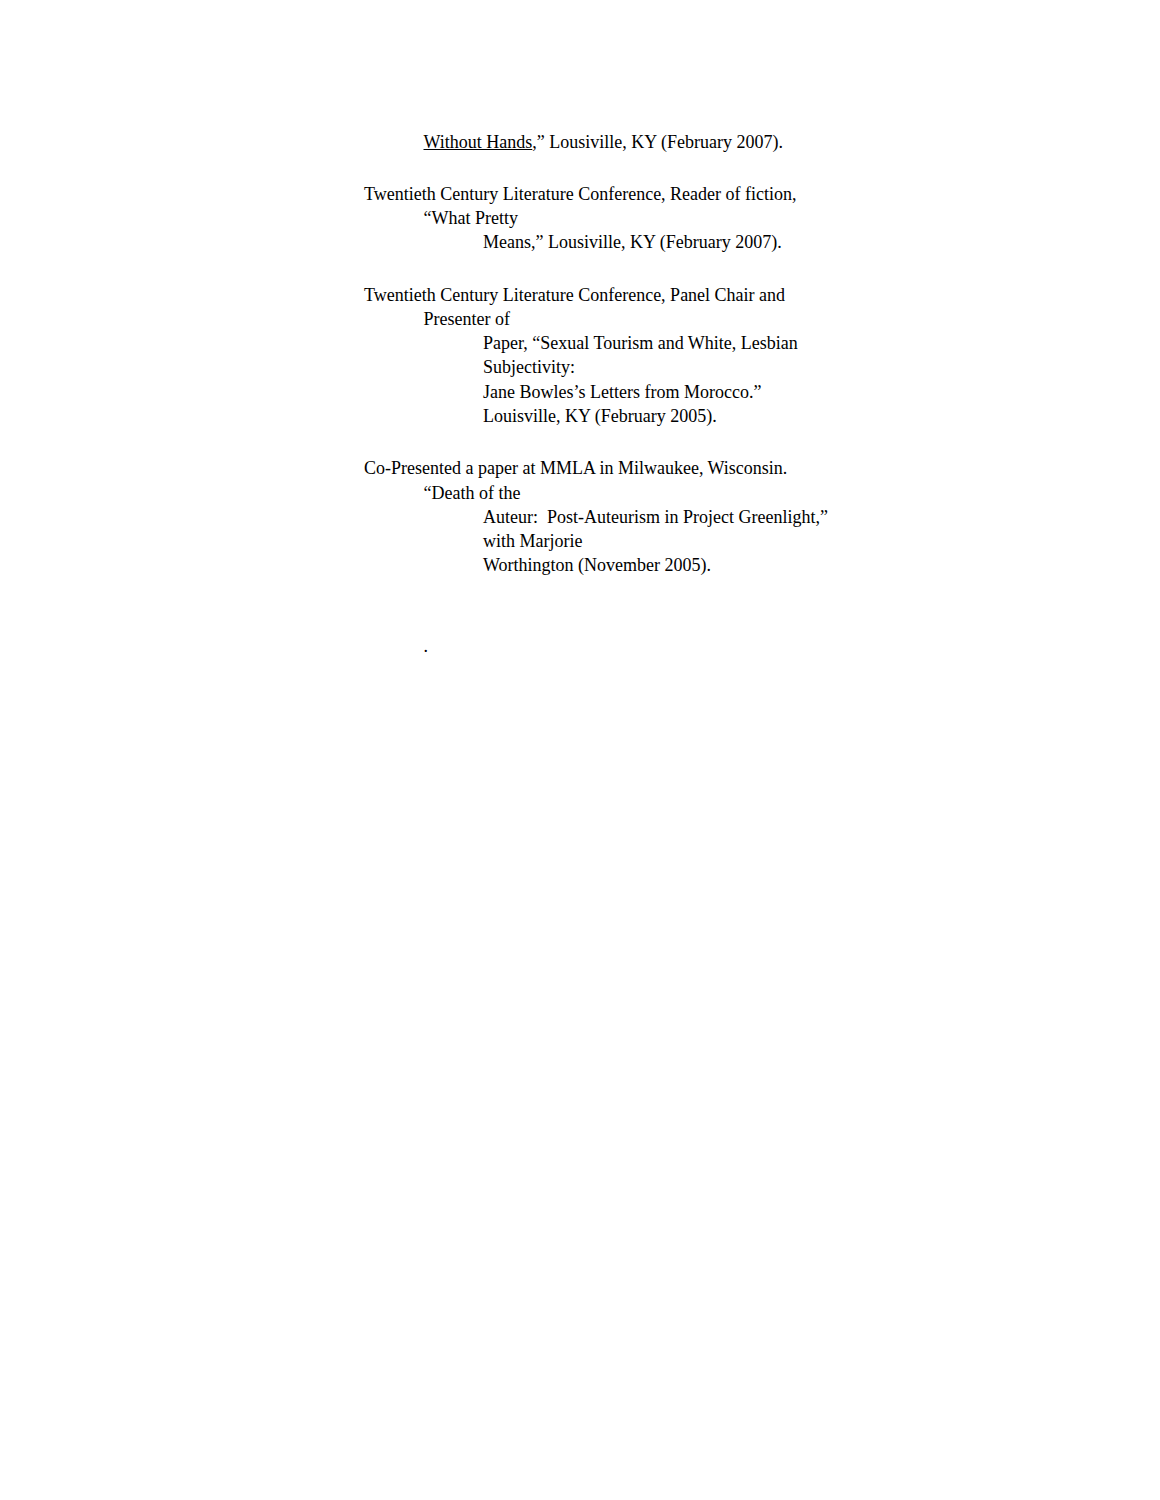Without Hands,” Lousiville, KY (February 2007).
Twentieth Century Literature Conference, Reader of fiction, “What PrettyMeans,” Lousiville, KY (February 2007).
Twentieth Century Literature Conference, Panel Chair and Presenter ofPaper, “Sexual Tourism and White, Lesbian Subjectivity: Jane Bowles’s Letters from Morocco.” Louisville, KY (February 2005).
Co-Presented a paper at MMLA in Milwaukee, Wisconsin. “Death of theAuteur: Post-Auteurism in Project Greenlight,” with Marjorie Worthington (November 2005).
.